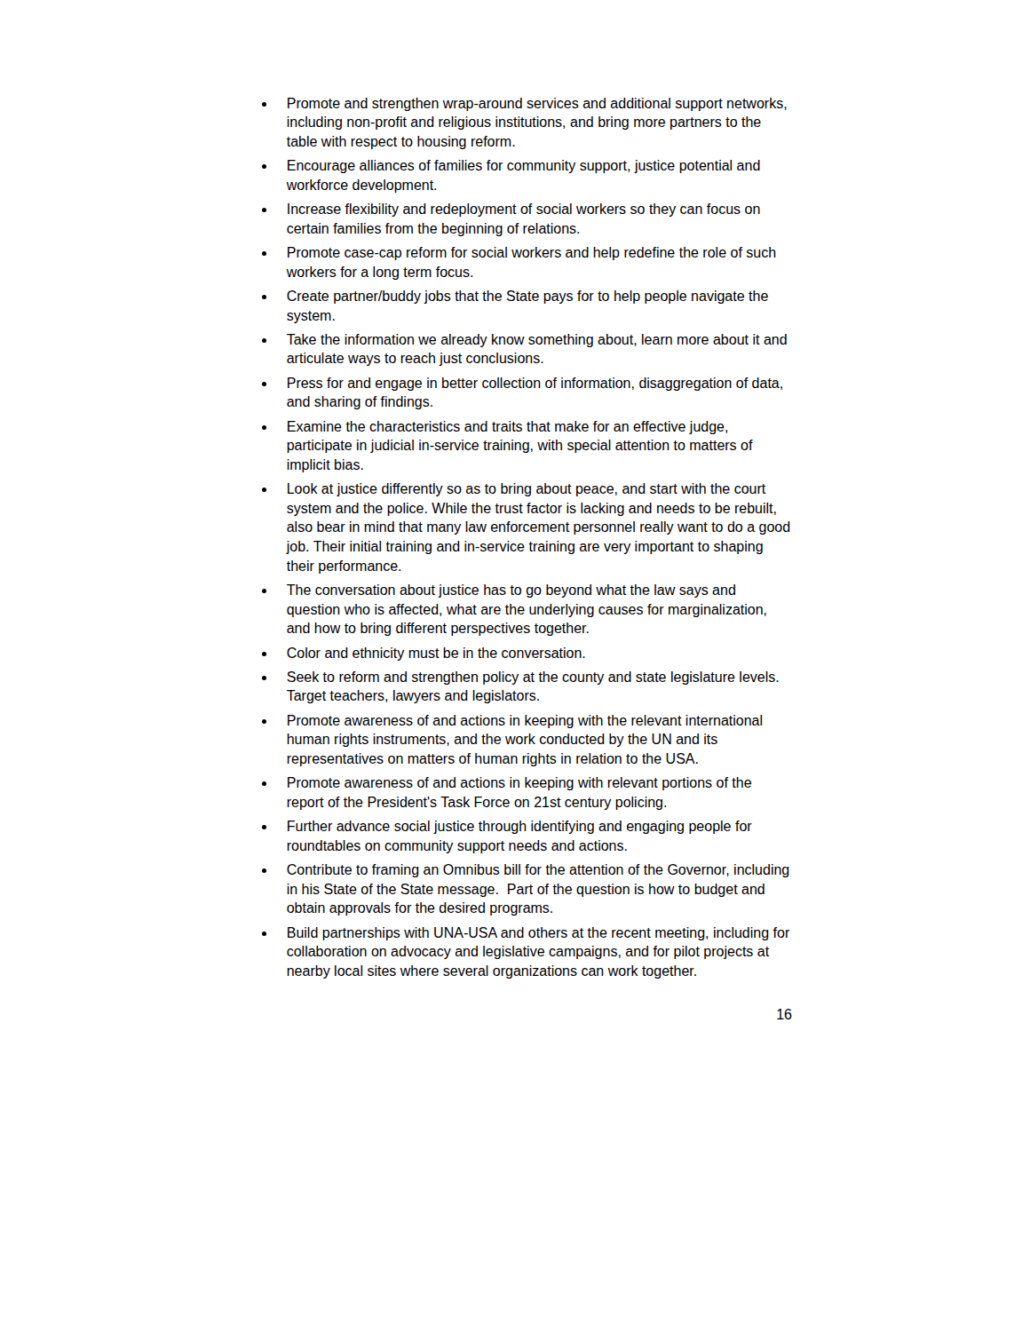Promote and strengthen wrap-around services and additional support networks, including non-profit and religious institutions, and bring more partners to the table with respect to housing reform.
Encourage alliances of families for community support, justice potential and workforce development.
Increase flexibility and redeployment of social workers so they can focus on certain families from the beginning of relations.
Promote case-cap reform for social workers and help redefine the role of such workers for a long term focus.
Create partner/buddy jobs that the State pays for to help people navigate the system.
Take the information we already know something about, learn more about it and articulate ways to reach just conclusions.
Press for and engage in better collection of information, disaggregation of data, and sharing of findings.
Examine the characteristics and traits that make for an effective judge, participate in judicial in-service training, with special attention to matters of implicit bias.
Look at justice differently so as to bring about peace, and start with the court system and the police. While the trust factor is lacking and needs to be rebuilt, also bear in mind that many law enforcement personnel really want to do a good job. Their initial training and in-service training are very important to shaping their performance.
The conversation about justice has to go beyond what the law says and question who is affected, what are the underlying causes for marginalization, and how to bring different perspectives together.
Color and ethnicity must be in the conversation.
Seek to reform and strengthen policy at the county and state legislature levels. Target teachers, lawyers and legislators.
Promote awareness of and actions in keeping with the relevant international human rights instruments, and the work conducted by the UN and its representatives on matters of human rights in relation to the USA.
Promote awareness of and actions in keeping with relevant portions of the report of the President's Task Force on 21st century policing.
Further advance social justice through identifying and engaging people for roundtables on community support needs and actions.
Contribute to framing an Omnibus bill for the attention of the Governor, including in his State of the State message. Part of the question is how to budget and obtain approvals for the desired programs.
Build partnerships with UNA-USA and others at the recent meeting, including for collaboration on advocacy and legislative campaigns, and for pilot projects at nearby local sites where several organizations can work together.
16